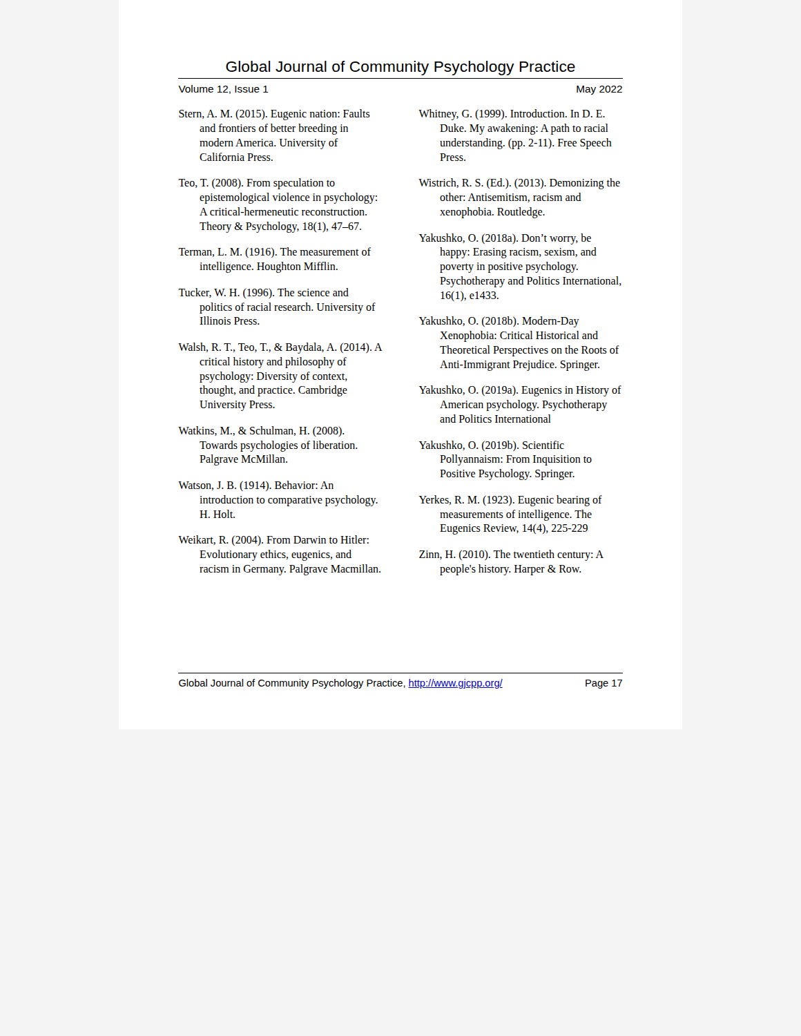Global Journal of Community Psychology Practice
Volume 12, Issue 1 May 2022
Stern, A. M. (2015). Eugenic nation: Faults and frontiers of better breeding in modern America. University of California Press.
Teo, T. (2008). From speculation to epistemological violence in psychology: A critical-hermeneutic reconstruction. Theory & Psychology, 18(1), 47–67.
Terman, L. M. (1916). The measurement of intelligence. Houghton Mifflin.
Tucker, W. H. (1996). The science and politics of racial research. University of Illinois Press.
Walsh, R. T., Teo, T., & Baydala, A. (2014). A critical history and philosophy of psychology: Diversity of context, thought, and practice. Cambridge University Press.
Watkins, M., & Schulman, H. (2008). Towards psychologies of liberation. Palgrave McMillan.
Watson, J. B. (1914). Behavior: An introduction to comparative psychology. H. Holt.
Weikart, R. (2004). From Darwin to Hitler: Evolutionary ethics, eugenics, and racism in Germany. Palgrave Macmillan.
Whitney, G. (1999). Introduction. In D. E. Duke. My awakening: A path to racial understanding. (pp. 2-11). Free Speech Press.
Wistrich, R. S. (Ed.). (2013). Demonizing the other: Antisemitism, racism and xenophobia. Routledge.
Yakushko, O. (2018a). Don’t worry, be happy: Erasing racism, sexism, and poverty in positive psychology. Psychotherapy and Politics International, 16(1), e1433.
Yakushko, O. (2018b). Modern-Day Xenophobia: Critical Historical and Theoretical Perspectives on the Roots of Anti-Immigrant Prejudice. Springer.
Yakushko, O. (2019a). Eugenics in History of American psychology. Psychotherapy and Politics International
Yakushko, O. (2019b). Scientific Pollyannaism: From Inquisition to Positive Psychology. Springer.
Yerkes, R. M. (1923). Eugenic bearing of measurements of intelligence. The Eugenics Review, 14(4), 225-229
Zinn, H. (2010). The twentieth century: A people's history. Harper & Row.
Global Journal of Community Psychology Practice, http://www.gjcpp.org/ Page 17